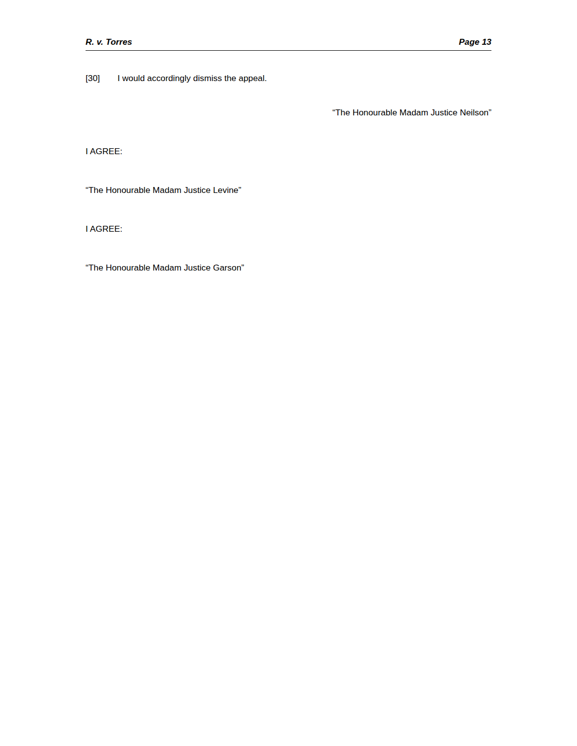R. v. Torres Page 13
[30] I would accordingly dismiss the appeal.
“The Honourable Madam Justice Neilson”
I AGREE:
“The Honourable Madam Justice Levine”
I AGREE:
“The Honourable Madam Justice Garson”